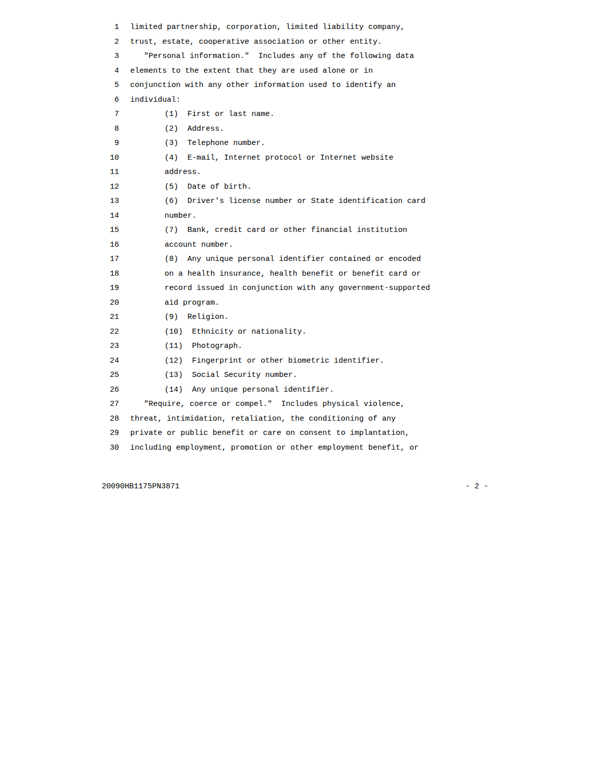limited partnership, corporation, limited liability company,
trust, estate, cooperative association or other entity.
"Personal information." Includes any of the following data
elements to the extent that they are used alone or in
conjunction with any other information used to identify an
individual:
(1) First or last name.
(2) Address.
(3) Telephone number.
(4) E-mail, Internet protocol or Internet website
address.
(5) Date of birth.
(6) Driver's license number or State identification card
number.
(7) Bank, credit card or other financial institution
account number.
(8) Any unique personal identifier contained or encoded
on a health insurance, health benefit or benefit card or
record issued in conjunction with any government-supported
aid program.
(9) Religion.
(10) Ethnicity or nationality.
(11) Photograph.
(12) Fingerprint or other biometric identifier.
(13) Social Security number.
(14) Any unique personal identifier.
"Require, coerce or compel." Includes physical violence,
threat, intimidation, retaliation, the conditioning of any
private or public benefit or care on consent to implantation,
including employment, promotion or other employment benefit, or
20090HB1175PN3871
- 2 -